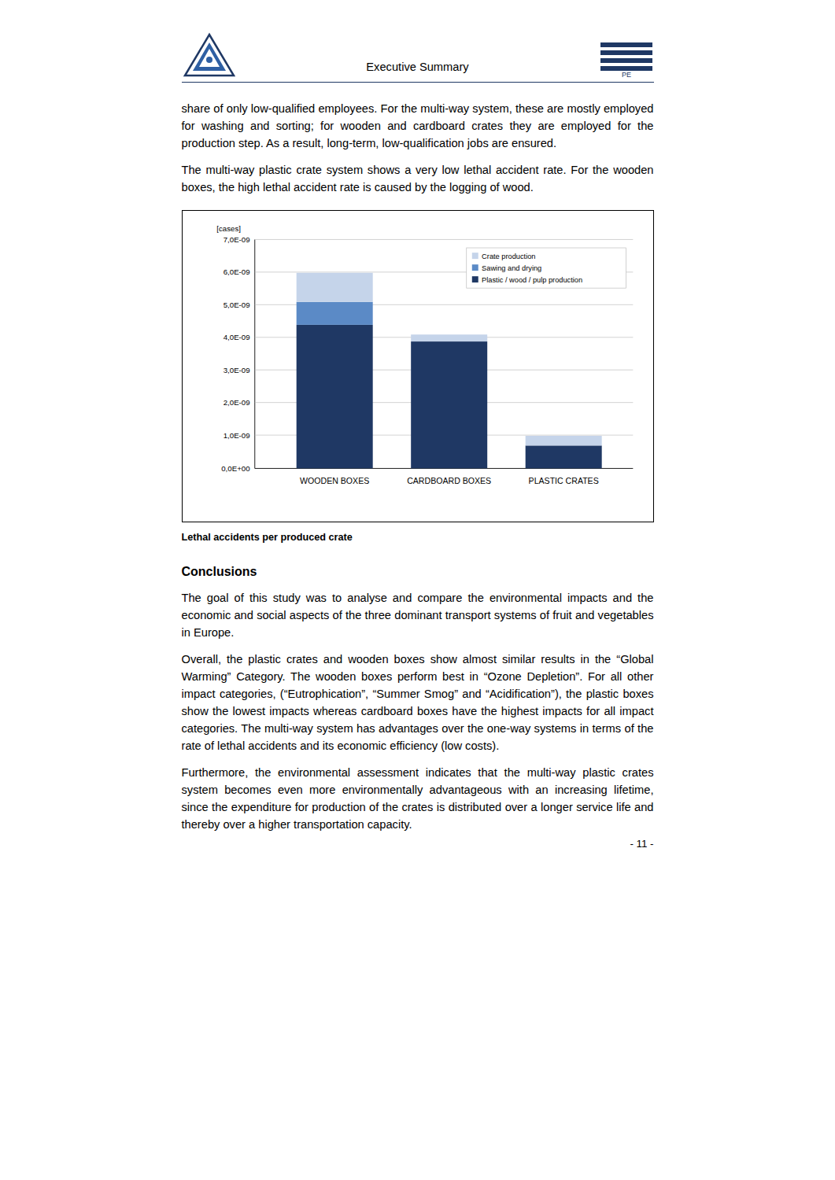Executive Summary
PE
share of only low-qualified employees. For the multi-way system, these are mostly employed for washing and sorting; for wooden and cardboard crates they are employed for the production step. As a result, long-term, low-qualification jobs are ensured.
The multi-way plastic crate system shows a very low lethal accident rate. For the wooden boxes, the high lethal accident rate is caused by the logging of wood.
[cases] 7,0E-09 6,0E-09 5,0E-09 4,0E-09 3,0E-09 2,0E-09 1,0E-09 0,0E+00 Crate production Sawing and drying Plastic / wood / pulp production WOODEN BOXES CARDBOARD BOXES PLASTIC CRATES
Lethal accidents per produced crate
Conclusions
The goal of this study was to analyse and compare the environmental impacts and the economic and social aspects of the three dominant transport systems of fruit and vegetables in Europe.
Overall, the plastic crates and wooden boxes show almost similar results in the “Global Warming” Category. The wooden boxes perform best in “Ozone Depletion”. For all other impact categories, (“Eutrophication”, “Summer Smog” and “Acidification”), the plastic boxes show the lowest impacts whereas cardboard boxes have the highest impacts for all impact categories. The multi-way system has advantages over the one-way systems in terms of the rate of lethal accidents and its economic efficiency (low costs).
Furthermore, the environmental assessment indicates that the multi-way plastic crates system becomes even more environmentally advantageous with an increasing lifetime, since the expenditure for production of the crates is distributed over a longer service life and thereby over a higher transportation capacity.
- 11 -